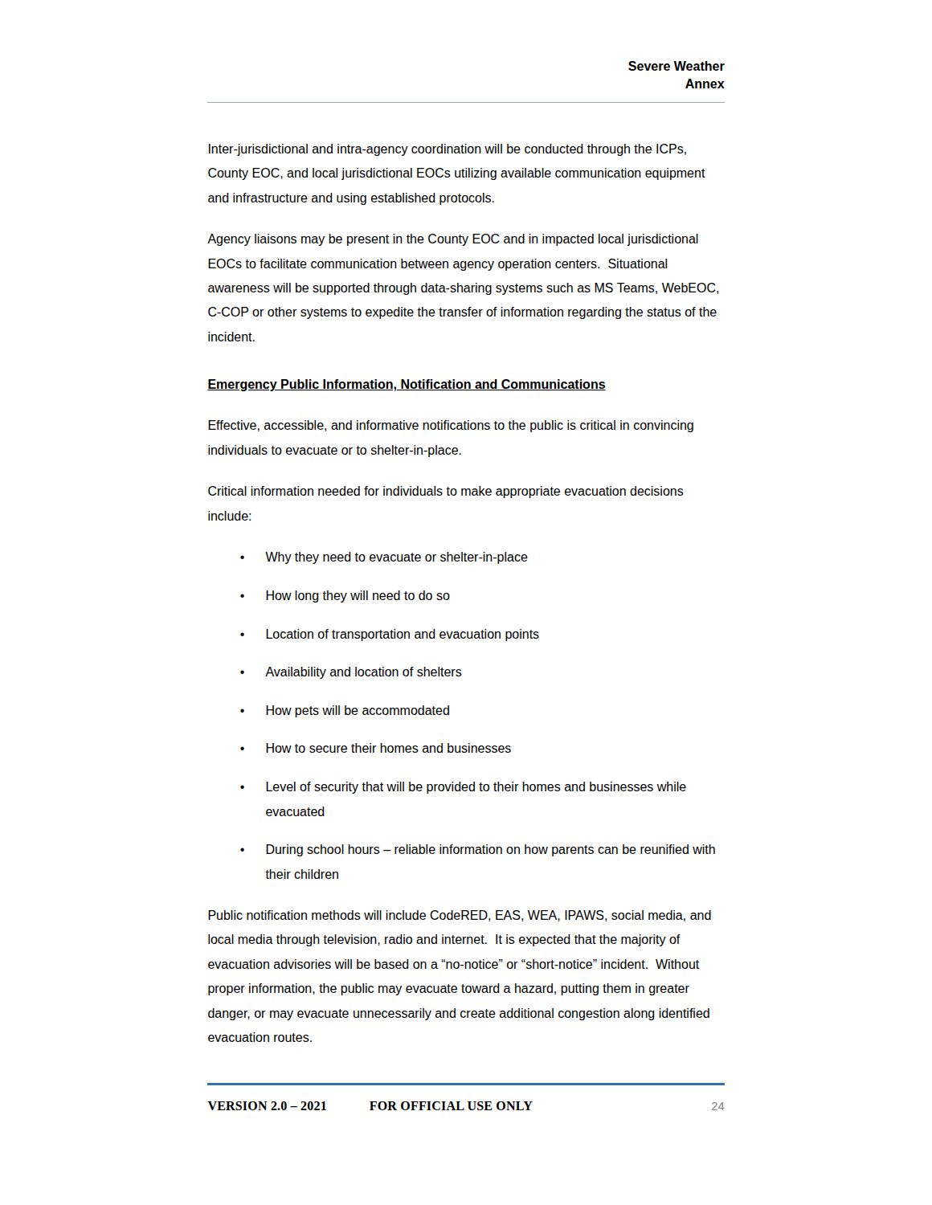Severe Weather
Annex
Inter-jurisdictional and intra-agency coordination will be conducted through the ICPs, County EOC, and local jurisdictional EOCs utilizing available communication equipment and infrastructure and using established protocols.
Agency liaisons may be present in the County EOC and in impacted local jurisdictional EOCs to facilitate communication between agency operation centers. Situational awareness will be supported through data-sharing systems such as MS Teams, WebEOC, C-COP or other systems to expedite the transfer of information regarding the status of the incident.
Emergency Public Information, Notification and Communications
Effective, accessible, and informative notifications to the public is critical in convincing individuals to evacuate or to shelter-in-place.
Critical information needed for individuals to make appropriate evacuation decisions include:
Why they need to evacuate or shelter-in-place
How long they will need to do so
Location of transportation and evacuation points
Availability and location of shelters
How pets will be accommodated
How to secure their homes and businesses
Level of security that will be provided to their homes and businesses while evacuated
During school hours – reliable information on how parents can be reunified with their children
Public notification methods will include CodeRED, EAS, WEA, IPAWS, social media, and local media through television, radio and internet. It is expected that the majority of evacuation advisories will be based on a “no-notice” or “short-notice” incident. Without proper information, the public may evacuate toward a hazard, putting them in greater danger, or may evacuate unnecessarily and create additional congestion along identified evacuation routes.
VERSION 2.0 – 2021 FOR OFFICIAL USE ONLY
24